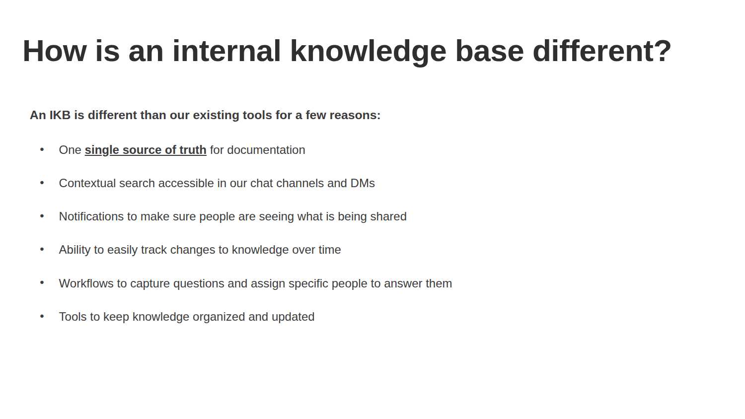How is an internal knowledge base different?
An IKB is different than our existing tools for a few reasons:
One single source of truth for documentation
Contextual search accessible in our chat channels and DMs
Notifications to make sure people are seeing what is being shared
Ability to easily track changes to knowledge over time
Workflows to capture questions and assign specific people to answer them
Tools to keep knowledge organized and updated